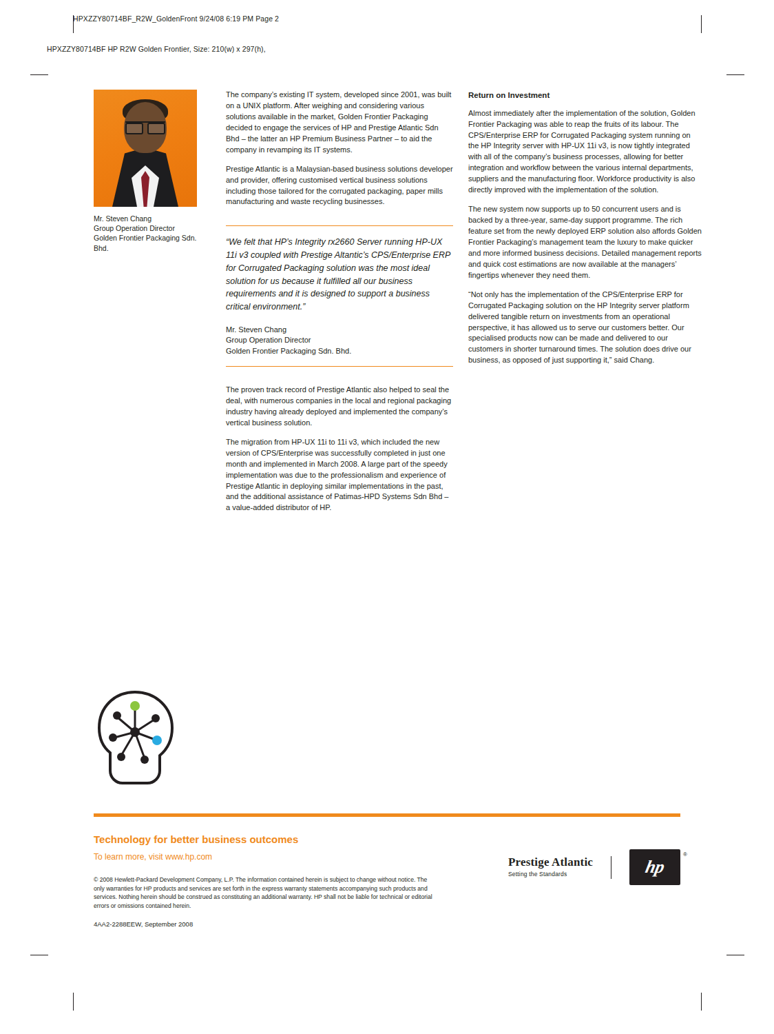HPXZZY80714BF_R2W_GoldenFront 9/24/08 6:19 PM Page 2
HPXZZY80714BF HP R2W Golden Frontier, Size: 210(w) x 297(h),
Mr. Steven Chang
Group Operation Director
Golden Frontier Packaging Sdn. Bhd.
The company’s existing IT system, developed since 2001, was built on a UNIX platform. After weighing and considering various solutions available in the market, Golden Frontier Packaging decided to engage the services of HP and Prestige Atlantic Sdn Bhd – the latter an HP Premium Business Partner – to aid the company in revamping its IT systems.
Prestige Atlantic is a Malaysian-based business solutions developer and provider, offering customised vertical business solutions including those tailored for the corrugated packaging, paper mills manufacturing and waste recycling businesses.
“We felt that HP’s Integrity rx2660 Server running HP-UX 11i v3 coupled with Prestige Altantic’s CPS/Enterprise ERP for Corrugated Packaging solution was the most ideal solution for us because it fulfilled all our business requirements and it is designed to support a business critical environment.”
Mr. Steven Chang
Group Operation Director
Golden Frontier Packaging Sdn. Bhd.
The proven track record of Prestige Atlantic also helped to seal the deal, with numerous companies in the local and regional packaging industry having already deployed and implemented the company’s vertical business solution.
The migration from HP-UX 11i to 11i v3, which included the new version of CPS/Enterprise was successfully completed in just one month and implemented in March 2008. A large part of the speedy implementation was due to the professionalism and experience of Prestige Atlantic in deploying similar implementations in the past, and the additional assistance of Patimas-HPD Systems Sdn Bhd – a value-added distributor of HP.
Return on Investment
Almost immediately after the implementation of the solution, Golden Frontier Packaging was able to reap the fruits of its labour. The CPS/Enterprise ERP for Corrugated Packaging system running on the HP Integrity server with HP-UX 11i v3, is now tightly integrated with all of the company’s business processes, allowing for better integration and workflow between the various internal departments, suppliers and the manufacturing floor. Workforce productivity is also directly improved with the implementation of the solution.
The new system now supports up to 50 concurrent users and is backed by a three-year, same-day support programme. The rich feature set from the newly deployed ERP solution also affords Golden Frontier Packaging’s management team the luxury to make quicker and more informed business decisions. Detailed management reports and quick cost estimations are now available at the managers’ fingertips whenever they need them.
“Not only has the implementation of the CPS/Enterprise ERP for Corrugated Packaging solution on the HP Integrity server platform delivered tangible return on investments from an operational perspective, it has allowed us to serve our customers better. Our specialised products now can be made and delivered to our customers in shorter turnaround times. The solution does drive our business, as opposed of just supporting it,” said Chang.
Technology for better business outcomes
To learn more, visit www.hp.com
© 2008 Hewlett-Packard Development Company, L.P. The information contained herein is subject to change without notice. The only warranties for HP products and services are set forth in the express warranty statements accompanying such products and services. Nothing herein should be construed as constituting an additional warranty. HP shall not be liable for technical or editorial errors or omissions contained herein.
4AA2-2288EEW, September 2008
Prestige Atlantic
Setting the Standards
hp
®